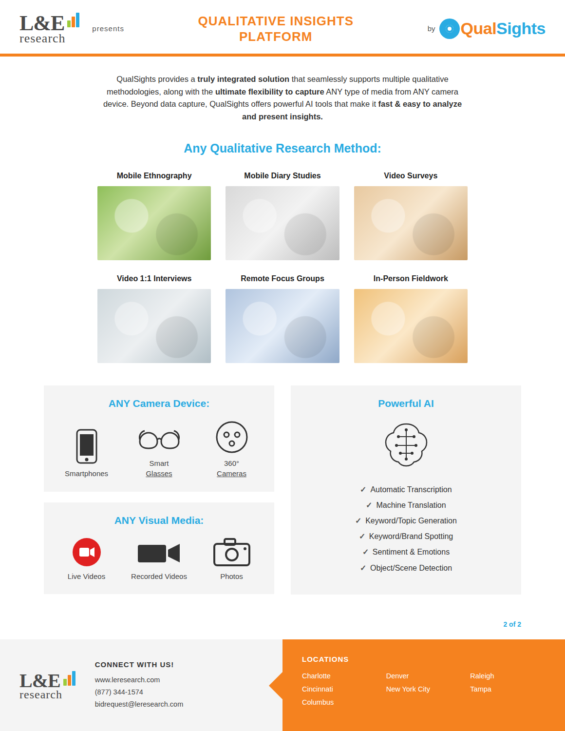L&E
research
presents
QUALITATIVE INSIGHTS
PLATFORM
by Qual Sights
QualSights provides a truly integrated solution that seamlessly supports multiple qualitative methodologies, along with the ultimate flexibility to capture ANY type of media from ANY camera device. Beyond data capture, QualSights offers powerful AI tools that make it fast & easy to analyze and present insights.
Any Qualitative Research Method:
Mobile Ethnography
Mobile Diary Studies
Video Surveys
Video 1:1 Interviews
Remote Focus Groups
In-Person Fieldwork
ANY Camera Device:
Smartphones
Smart
Glasses
360°
Cameras
ANY Visual Media:
Live Videos
Recorded Videos
Photos
Powerful AI
Automatic Transcription
Machine Translation
Keyword/Topic Generation
Keyword/Brand Spotting
Sentiment & Emotions
Object/Scene Detection
2 of 2
L&E
research
CONNECT WITH US!
www.leresearch.com
(877) 344-1574
bidrequest@leresearch.com
LOCATIONS
Charlotte Denver Raleigh Cincinnati New York City Tampa Columbus